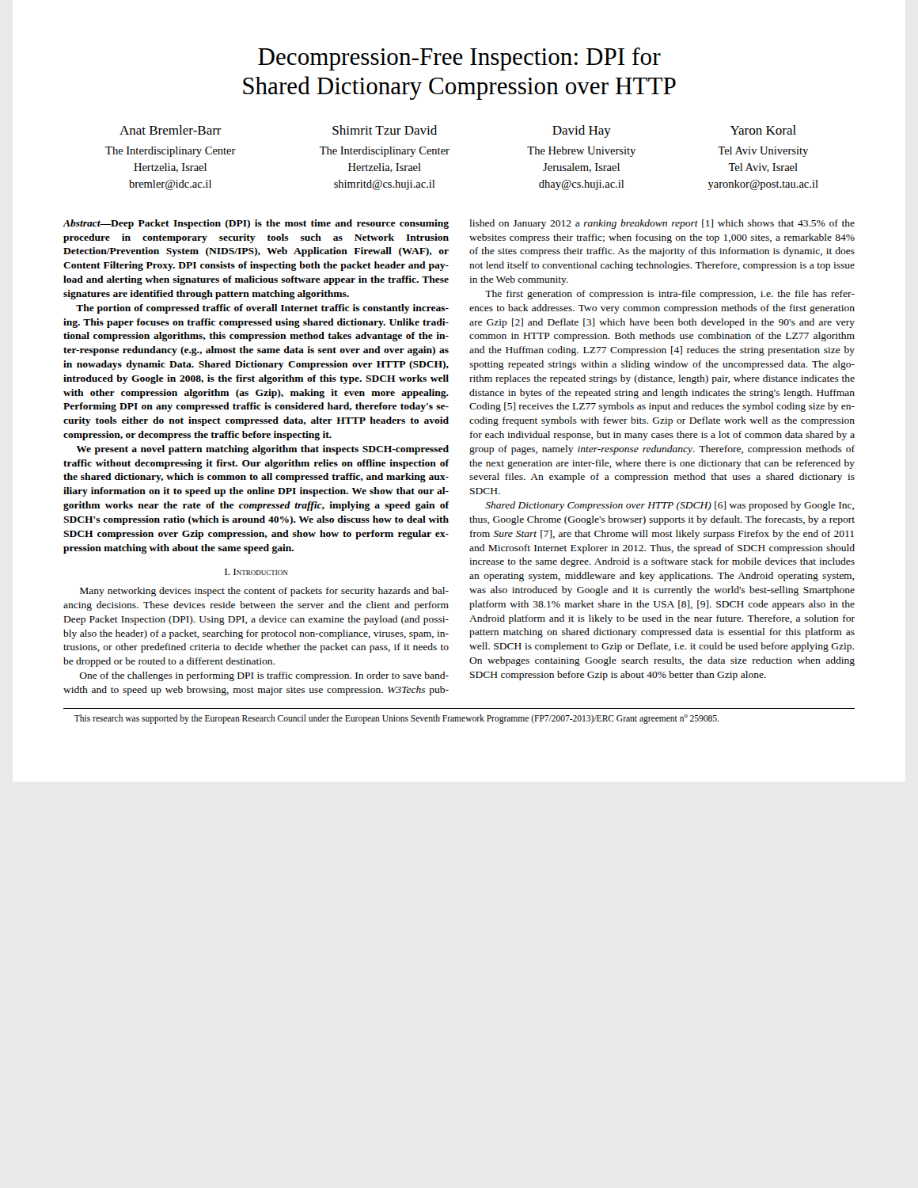Decompression-Free Inspection: DPI for
Shared Dictionary Compression over HTTP
| Anat Bremler-Barr The Interdisciplinary Center Hertzelia, Israel bremler@idc.ac.il | Shimrit Tzur David The Interdisciplinary Center Hertzelia, Israel shimritd@cs.huji.ac.il | David Hay The Hebrew University Jerusalem, Israel dhay@cs.huji.ac.il | Yaron Koral Tel Aviv University Tel Aviv, Israel yaronkor@post.tau.ac.il |
Abstract—Deep Packet Inspection (DPI) is the most time and resource consuming procedure in contemporary security tools such as Network Intrusion Detection/Prevention System (NIDS/IPS), Web Application Firewall (WAF), or Content Filtering Proxy. DPI consists of inspecting both the packet header and payload and alerting when signatures of malicious software appear in the traffic. These signatures are identified through pattern matching algorithms.
The portion of compressed traffic of overall Internet traffic is constantly increasing. This paper focuses on traffic compressed using shared dictionary. Unlike traditional compression algorithms, this compression method takes advantage of the inter-response redundancy (e.g., almost the same data is sent over and over again) as in nowadays dynamic Data. Shared Dictionary Compression over HTTP (SDCH), introduced by Google in 2008, is the first algorithm of this type. SDCH works well with other compression algorithm (as Gzip), making it even more appealing. Performing DPI on any compressed traffic is considered hard, therefore today's security tools either do not inspect compressed data, alter HTTP headers to avoid compression, or decompress the traffic before inspecting it.
We present a novel pattern matching algorithm that inspects SDCH-compressed traffic without decompressing it first. Our algorithm relies on offline inspection of the shared dictionary, which is common to all compressed traffic, and marking auxiliary information on it to speed up the online DPI inspection. We show that our algorithm works near the rate of the compressed traffic, implying a speed gain of SDCH's compression ratio (which is around 40%). We also discuss how to deal with SDCH compression over Gzip compression, and show how to perform regular expression matching with about the same speed gain.
I. Introduction
Many networking devices inspect the content of packets for security hazards and balancing decisions. These devices reside between the server and the client and perform Deep Packet Inspection (DPI). Using DPI, a device can examine the payload (and possibly also the header) of a packet, searching for protocol non-compliance, viruses, spam, intrusions, or other predefined criteria to decide whether the packet can pass, if it needs to be dropped or be routed to a different destination.
One of the challenges in performing DPI is traffic compression. In order to save bandwidth and to speed up web browsing, most major sites use compression. W3Techs published on January 2012 a ranking breakdown report [1] which shows that 43.5% of the websites compress their traffic; when focusing on the top 1,000 sites, a remarkable 84% of the sites compress their traffic. As the majority of this information is dynamic, it does not lend itself to conventional caching technologies. Therefore, compression is a top issue in the Web community.
The first generation of compression is intra-file compression, i.e. the file has references to back addresses. Two very common compression methods of the first generation are Gzip [2] and Deflate [3] which have been both developed in the 90's and are very common in HTTP compression. Both methods use combination of the LZ77 algorithm and the Huffman coding. LZ77 Compression [4] reduces the string presentation size by spotting repeated strings within a sliding window of the uncompressed data. The algorithm replaces the repeated strings by (distance, length) pair, where distance indicates the distance in bytes of the repeated string and length indicates the string's length. Huffman Coding [5] receives the LZ77 symbols as input and reduces the symbol coding size by encoding frequent symbols with fewer bits. Gzip or Deflate work well as the compression for each individual response, but in many cases there is a lot of common data shared by a group of pages, namely inter-response redundancy. Therefore, compression methods of the next generation are inter-file, where there is one dictionary that can be referenced by several files. An example of a compression method that uses a shared dictionary is SDCH.
Shared Dictionary Compression over HTTP (SDCH) [6] was proposed by Google Inc, thus, Google Chrome (Google's browser) supports it by default. The forecasts, by a report from Sure Start [7], are that Chrome will most likely surpass Firefox by the end of 2011 and Microsoft Internet Explorer in 2012. Thus, the spread of SDCH compression should increase to the same degree. Android is a software stack for mobile devices that includes an operating system, middleware and key applications. The Android operating system, was also introduced by Google and it is currently the world's best-selling Smartphone platform with 38.1% market share in the USA [8], [9]. SDCH code appears also in the Android platform and it is likely to be used in the near future. Therefore, a solution for pattern matching on shared dictionary compressed data is essential for this platform as well. SDCH is complement to Gzip or Deflate, i.e. it could be used before applying Gzip. On webpages containing Google search results, the data size reduction when adding SDCH compression before Gzip is about 40% better than Gzip alone.
This research was supported by the European Research Council under the European Unions Seventh Framework Programme (FP7/2007-2013)/ERC Grant agreement no 259085.